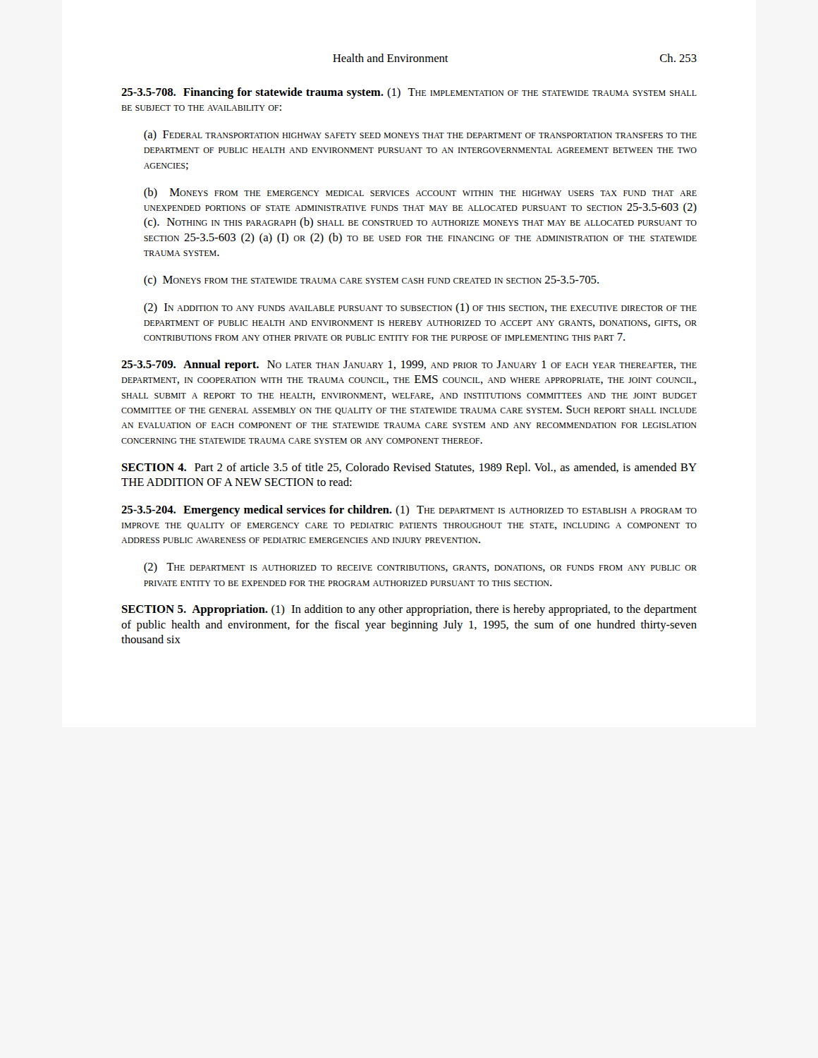Health and Environment
Ch. 253
25-3.5-708. Financing for statewide trauma system. (1) The implementation of the statewide trauma system shall be subject to the availability of:
(a) Federal transportation highway safety seed moneys that the department of transportation transfers to the department of public health and environment pursuant to an intergovernmental agreement between the two agencies;
(b) Moneys from the emergency medical services account within the highway users tax fund that are unexpended portions of state administrative funds that may be allocated pursuant to section 25-3.5-603 (2) (c). Nothing in this paragraph (b) shall be construed to authorize moneys that may be allocated pursuant to section 25-3.5-603 (2) (a) (I) or (2) (b) to be used for the financing of the administration of the statewide trauma system.
(c) Moneys from the statewide trauma care system cash fund created in section 25-3.5-705.
(2) In addition to any funds available pursuant to subsection (1) of this section, the executive director of the department of public health and environment is hereby authorized to accept any grants, donations, gifts, or contributions from any other private or public entity for the purpose of implementing this part 7.
25-3.5-709. Annual report. No later than January 1, 1999, and prior to January 1 of each year thereafter, the department, in cooperation with the trauma council, the EMS council, and where appropriate, the joint council, shall submit a report to the health, environment, welfare, and institutions committees and the joint budget committee of the general assembly on the quality of the statewide trauma care system. Such report shall include an evaluation of each component of the statewide trauma care system and any recommendation for legislation concerning the statewide trauma care system or any component thereof.
SECTION 4. Part 2 of article 3.5 of title 25, Colorado Revised Statutes, 1989 Repl. Vol., as amended, is amended BY THE ADDITION OF A NEW SECTION to read:
25-3.5-204. Emergency medical services for children. (1) The department is authorized to establish a program to improve the quality of emergency care to pediatric patients throughout the state, including a component to address public awareness of pediatric emergencies and injury prevention.
(2) The department is authorized to receive contributions, grants, donations, or funds from any public or private entity to be expended for the program authorized pursuant to this section.
SECTION 5. Appropriation. (1) In addition to any other appropriation, there is hereby appropriated, to the department of public health and environment, for the fiscal year beginning July 1, 1995, the sum of one hundred thirty-seven thousand six